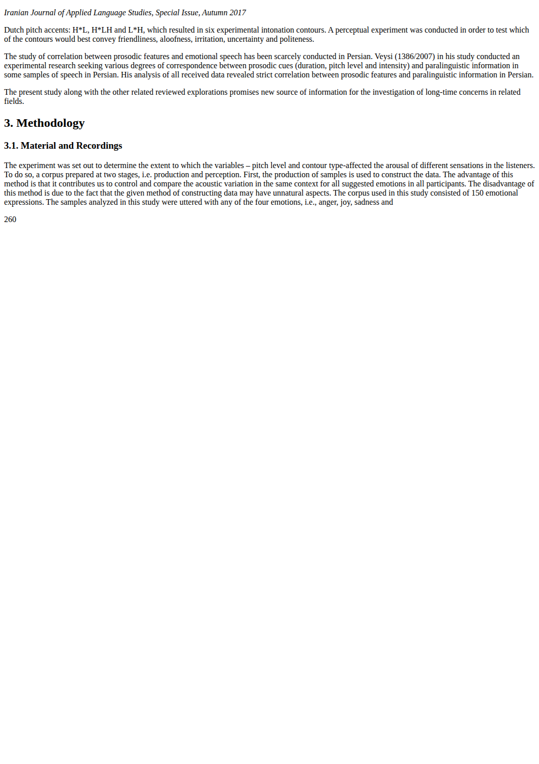Iranian Journal of Applied Language Studies, Special Issue, Autumn 2017
Dutch pitch accents: H*L, H*LH and L*H, which resulted in six experimental intonation contours. A perceptual experiment was conducted in order to test which of the contours would best convey friendliness, aloofness, irritation, uncertainty and politeness.
The study of correlation between prosodic features and emotional speech has been scarcely conducted in Persian. Veysi (1386/2007) in his study conducted an experimental research seeking various degrees of correspondence between prosodic cues (duration, pitch level and intensity) and paralinguistic information in some samples of speech in Persian. His analysis of all received data revealed strict correlation between prosodic features and paralinguistic information in Persian.
The present study along with the other related reviewed explorations promises new source of information for the investigation of long-time concerns in related fields.
3. Methodology
3.1. Material and Recordings
The experiment was set out to determine the extent to which the variables – pitch level and contour type-affected the arousal of different sensations in the listeners. To do so, a corpus prepared at two stages, i.e. production and perception. First, the production of samples is used to construct the data. The advantage of this method is that it contributes us to control and compare the acoustic variation in the same context for all suggested emotions in all participants. The disadvantage of this method is due to the fact that the given method of constructing data may have unnatural aspects. The corpus used in this study consisted of 150 emotional expressions. The samples analyzed in this study were uttered with any of the four emotions, i.e., anger, joy, sadness and
260